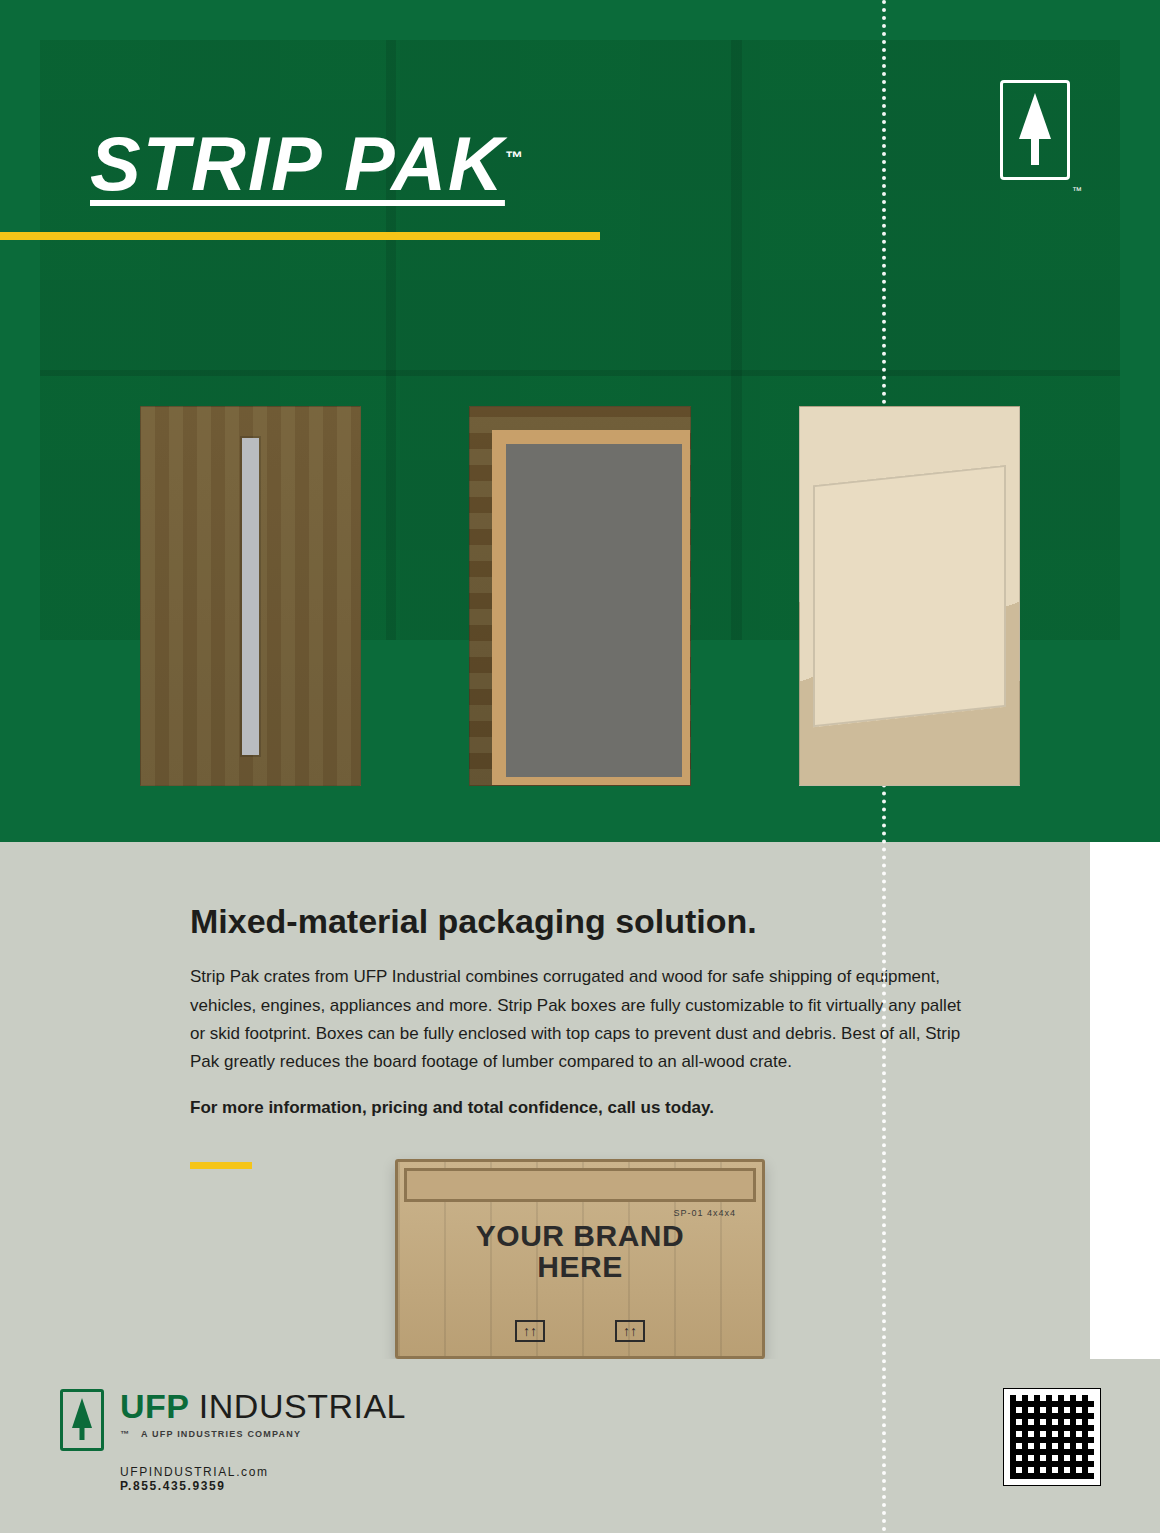™
Strip Pak™
Mixed-material packaging solution.
Strip Pak crates from UFP Industrial combines corrugated and wood for safe shipping of equipment, vehicles, engines, appliances and more. Strip Pak boxes are fully customizable to fit virtually any pallet or skid footprint. Boxes can be fully enclosed with top caps to prevent dust and debris. Best of all, Strip Pak greatly reduces the board footage of lumber compared to an all-wood crate.
For more information, pricing and total confidence, call us today.
SP-01 4x4x4
YOUR BRAND
HERE
↑↑ ↑↑
UFP INDUSTRIAL
™ A UFP INDUSTRIES COMPANY
UFPINDUSTRIAL.com
P.855.435.9359